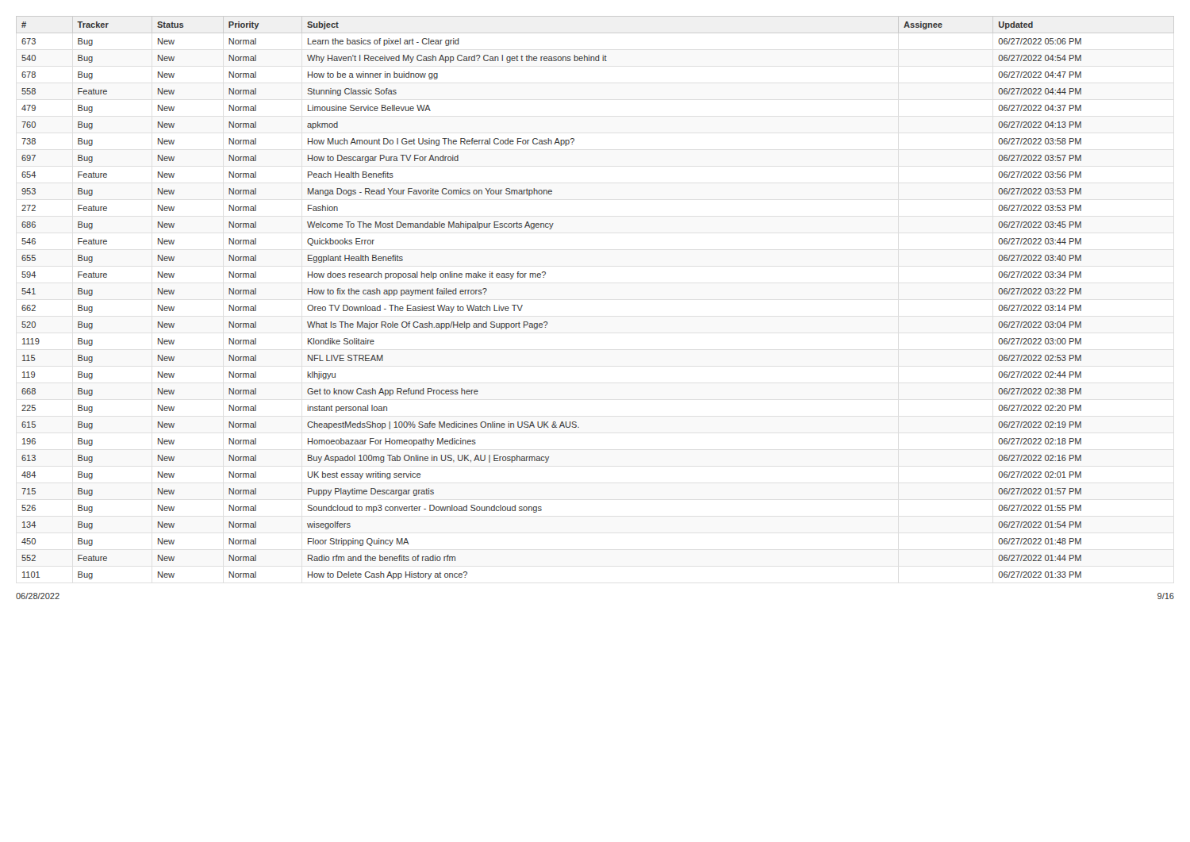| # | Tracker | Status | Priority | Subject | Assignee | Updated |
| --- | --- | --- | --- | --- | --- | --- |
| 673 | Bug | New | Normal | Learn the basics of pixel art - Clear grid | | 06/27/2022 05:06 PM |
| 540 | Bug | New | Normal | Why Haven't I Received My Cash App Card? Can I get t the reasons behind it | | 06/27/2022 04:54 PM |
| 678 | Bug | New | Normal | How to be a winner in buidnow gg | | 06/27/2022 04:47 PM |
| 558 | Feature | New | Normal | Stunning Classic Sofas | | 06/27/2022 04:44 PM |
| 479 | Bug | New | Normal | Limousine Service Bellevue WA | | 06/27/2022 04:37 PM |
| 760 | Bug | New | Normal | apkmod | | 06/27/2022 04:13 PM |
| 738 | Bug | New | Normal | How Much Amount Do I Get Using The Referral Code For Cash App? | | 06/27/2022 03:58 PM |
| 697 | Bug | New | Normal | How to Descargar Pura TV For Android | | 06/27/2022 03:57 PM |
| 654 | Feature | New | Normal | Peach Health Benefits | | 06/27/2022 03:56 PM |
| 953 | Bug | New | Normal | Manga Dogs - Read Your Favorite Comics on Your Smartphone | | 06/27/2022 03:53 PM |
| 272 | Feature | New | Normal | Fashion | | 06/27/2022 03:53 PM |
| 686 | Bug | New | Normal | Welcome To The Most Demandable Mahipalpur Escorts Agency | | 06/27/2022 03:45 PM |
| 546 | Feature | New | Normal | Quickbooks Error | | 06/27/2022 03:44 PM |
| 655 | Bug | New | Normal | Eggplant Health Benefits | | 06/27/2022 03:40 PM |
| 594 | Feature | New | Normal | How does research proposal help online make it easy for me? | | 06/27/2022 03:34 PM |
| 541 | Bug | New | Normal | How to fix the cash app payment failed errors? | | 06/27/2022 03:22 PM |
| 662 | Bug | New | Normal | Oreo TV Download - The Easiest Way to Watch Live TV | | 06/27/2022 03:14 PM |
| 520 | Bug | New | Normal | What Is The Major Role Of Cash.app/Help and Support Page? | | 06/27/2022 03:04 PM |
| 1119 | Bug | New | Normal | Klondike Solitaire | | 06/27/2022 03:00 PM |
| 115 | Bug | New | Normal | NFL LIVE STREAM | | 06/27/2022 02:53 PM |
| 119 | Bug | New | Normal | klhjigyu | | 06/27/2022 02:44 PM |
| 668 | Bug | New | Normal | Get to know Cash App Refund Process here | | 06/27/2022 02:38 PM |
| 225 | Bug | New | Normal | instant personal loan | | 06/27/2022 02:20 PM |
| 615 | Bug | New | Normal | CheapestMedsShop / 100% Safe Medicines Online in USA UK & AUS. | | 06/27/2022 02:19 PM |
| 196 | Bug | New | Normal | Homoeobazaar For Homeopathy Medicines | | 06/27/2022 02:18 PM |
| 613 | Bug | New | Normal | Buy Aspadol 100mg Tab Online in US, UK, AU / Erospharmacy | | 06/27/2022 02:16 PM |
| 484 | Bug | New | Normal | UK best essay writing service | | 06/27/2022 02:01 PM |
| 715 | Bug | New | Normal | Puppy Playtime Descargar gratis | | 06/27/2022 01:57 PM |
| 526 | Bug | New | Normal | Soundcloud to mp3 converter - Download Soundcloud songs | | 06/27/2022 01:55 PM |
| 134 | Bug | New | Normal | wisegolfers | | 06/27/2022 01:54 PM |
| 450 | Bug | New | Normal | Floor Stripping Quincy MA | | 06/27/2022 01:48 PM |
| 552 | Feature | New | Normal | Radio rfm and the benefits of radio rfm | | 06/27/2022 01:44 PM |
| 1101 | Bug | New | Normal | How to Delete Cash App History at once? | | 06/27/2022 01:33 PM |
06/28/2022 9/16